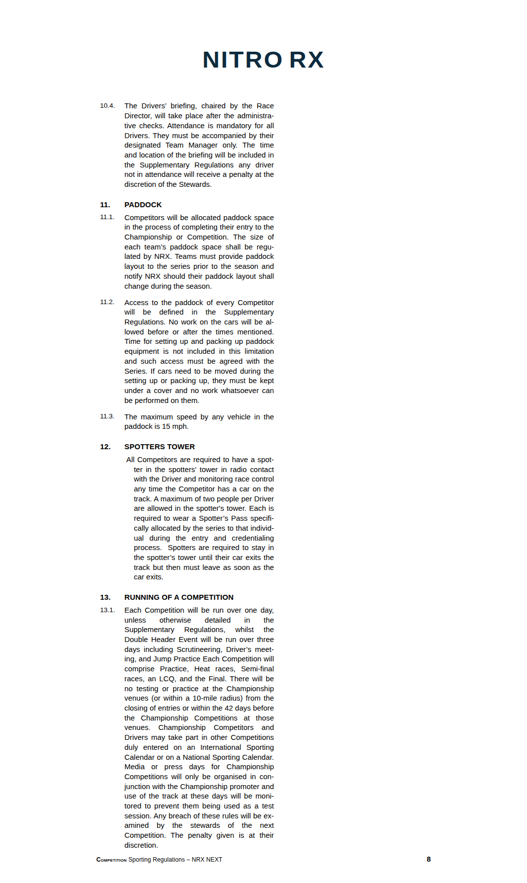NITRO RX
10.4.
The Drivers’ briefing, chaired by the Race Director, will take place after the administrative checks. Attendance is mandatory for all Drivers. They must be accompanied by their designated Team Manager only. The time and location of the briefing will be included in the Supplementary Regulations any driver not in attendance will receive a penalty at the discretion of the Stewards.
11.
PADDOCK
11.1.
Competitors will be allocated paddock space in the process of completing their entry to the Championship or Competition. The size of each team’s paddock space shall be regulated by NRX. Teams must provide paddock layout to the series prior to the season and notify NRX should their paddock layout shall change during the season.
11.2.
Access to the paddock of every Competitor will be defined in the Supplementary Regulations. No work on the cars will be allowed before or after the times mentioned. Time for setting up and packing up paddock equipment is not included in this limitation and such access must be agreed with the Series. If cars need to be moved during the setting up or packing up, they must be kept under a cover and no work whatsoever can be performed on them.
11.3.
The maximum speed by any vehicle in the paddock is 15 mph.
12.
SPOTTERS TOWER
All Competitors are required to have a spotter in the spotters’ tower in radio contact with the Driver and monitoring race control any time the Competitor has a car on the track. A maximum of two people per Driver are allowed in the spotter's tower. Each is required to wear a Spotter’s Pass specifically allocated by the series to that individual during the entry and credentialing process. Spotters are required to stay in the spotter’s tower until their car exits the track but then must leave as soon as the car exits.
13.
RUNNING OF A COMPETITION
13.1.
Each Competition will be run over one day, unless otherwise detailed in the Supplementary Regulations, whilst the Double Header Event will be run over three days including Scrutineering, Driver’s meeting, and Jump Practice Each Competition will comprise Practice, Heat races, Semi-final races, an LCQ, and the Final. There will be no testing or practice at the Championship venues (or within a 10-mile radius) from the closing of entries or within the 42 days before the Championship Competitions at those venues. Championship Competitors and Drivers may take part in other Competitions duly entered on an International Sporting Calendar or on a National Sporting Calendar. Media or press days for Championship Competitions will only be organised in conjunction with the Championship promoter and use of the track at these days will be monitored to prevent them being used as a test session. Any breach of these rules will be examined by the stewards of the next Competition. The penalty given is at their discretion.
Competition Sporting Regulations – NRX NEXT
8